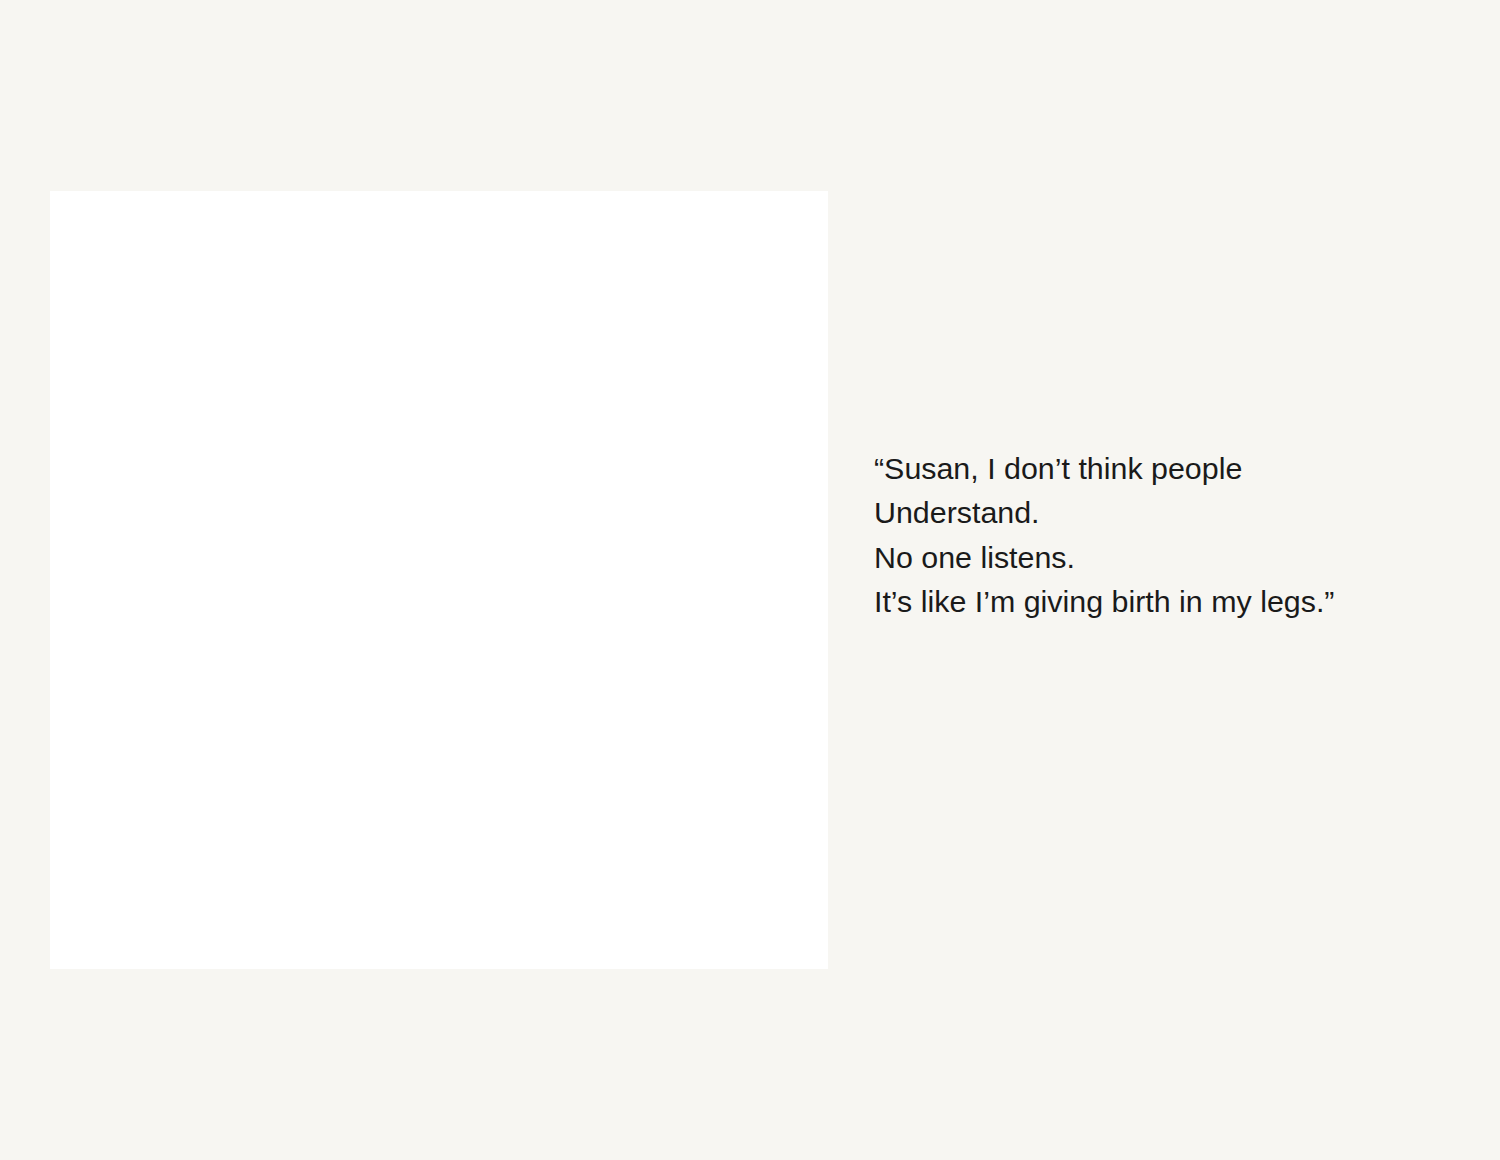“Susan, I don’t think people
Understand.
No one listens.
It’s like I’m giving birth in my legs.”